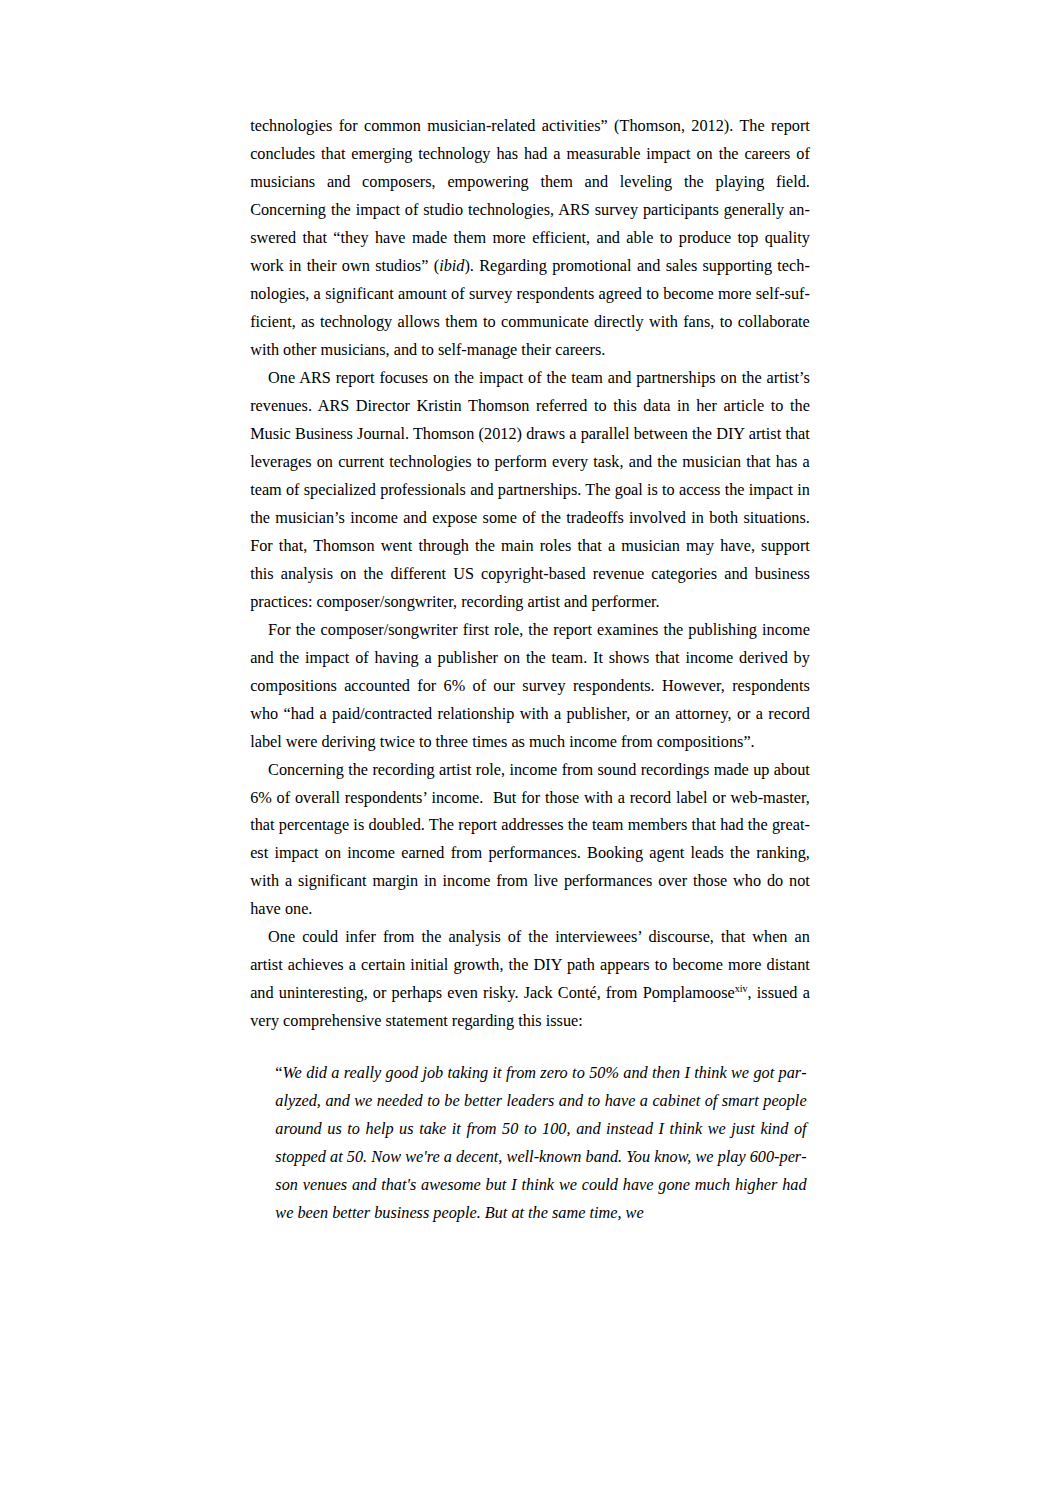technologies for common musician-related activities” (Thomson, 2012). The report concludes that emerging technology has had a measurable impact on the careers of musicians and composers, empowering them and leveling the playing field. Concerning the impact of studio technologies, ARS survey participants generally answered that “they have made them more efficient, and able to produce top quality work in their own studios” (ibid). Regarding promotional and sales supporting technologies, a significant amount of survey respondents agreed to become more self-sufficient, as technology allows them to communicate directly with fans, to collaborate with other musicians, and to self-manage their careers.
One ARS report focuses on the impact of the team and partnerships on the artist’s revenues. ARS Director Kristin Thomson referred to this data in her article to the Music Business Journal. Thomson (2012) draws a parallel between the DIY artist that leverages on current technologies to perform every task, and the musician that has a team of specialized professionals and partnerships. The goal is to access the impact in the musician’s income and expose some of the tradeoffs involved in both situations. For that, Thomson went through the main roles that a musician may have, support this analysis on the different US copyright-based revenue categories and business practices: composer/songwriter, recording artist and performer.
For the composer/songwriter first role, the report examines the publishing income and the impact of having a publisher on the team. It shows that income derived by compositions accounted for 6% of our survey respondents. However, respondents who “had a paid/contracted relationship with a publisher, or an attorney, or a record label were deriving twice to three times as much income from compositions”.
Concerning the recording artist role, income from sound recordings made up about 6% of overall respondents’ income. But for those with a record label or web-master, that percentage is doubled. The report addresses the team members that had the greatest impact on income earned from performances. Booking agent leads the ranking, with a significant margin in income from live performances over those who do not have one.
One could infer from the analysis of the interviewees’ discourse, that when an artist achieves a certain initial growth, the DIY path appears to become more distant and uninteresting, or perhaps even risky. Jack Conté, from Pomplamoosexiv, issued a very comprehensive statement regarding this issue:
“We did a really good job taking it from zero to 50% and then I think we got paralyzed, and we needed to be better leaders and to have a cabinet of smart people around us to help us take it from 50 to 100, and instead I think we just kind of stopped at 50. Now we're a decent, well-known band. You know, we play 600-person venues and that's awesome but I think we could have gone much higher had we been better business people. But at the same time, we